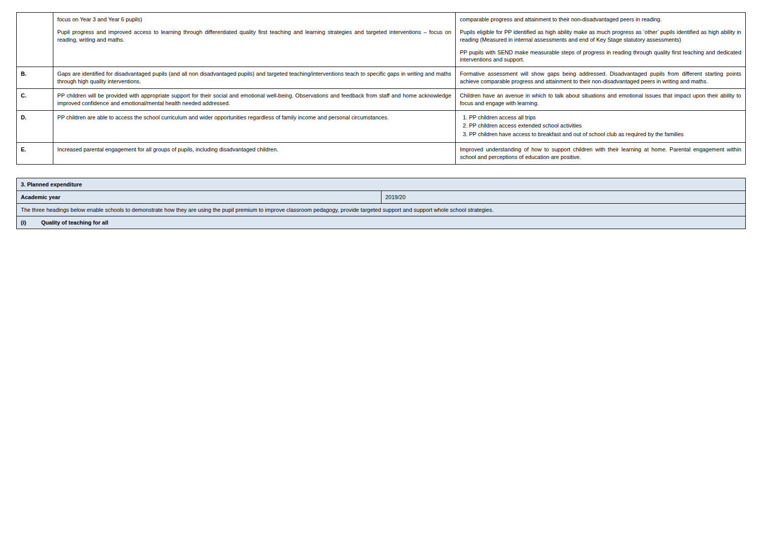| | focus on Year 3 and Year 6 pupils) Pupil progress and improved access to learning through differentiated quality first teaching and learning strategies and targeted interventions – focus on reading, writing and maths. | comparable progress and attainment to their non-disadvantaged peers in reading. Pupils eligible for PP identified as high ability make as much progress as ‘other’ pupils identified as high ability in reading (Measured in internal assessments and end of Key Stage statutory assessments) PP pupils with SEND make measurable steps of progress in reading through quality first teaching and dedicated interventions and support. |
| B. | Gaps are identified for disadvantaged pupils (and all non disadvantaged pupils) and targeted teaching/interventions teach to specific gaps in writing and maths through high quality interventions. | Formative assessment will show gaps being addressed. Disadvantaged pupils from different starting points achieve comparable progress and attainment to their non-disadvantaged peers in writing and maths. |
| C. | PP children will be provided with appropriate support for their social and emotional well-being. Observations and feedback from staff and home acknowledge improved confidence and emotional/mental health needed addressed. | Children have an avenue in which to talk about situations and emotional issues that impact upon their ability to focus and engage with learning. |
| D. | PP children are able to access the school curriculum and wider opportunities regardless of family income and personal circumstances. | PP children access all trips PP children access extended school activities PP children have access to breakfast and out of school club as required by the families |
| E. | Increased parental engagement for all groups of pupils, including disadvantaged children. | Improved understanding of how to support children with their learning at home. Parental engagement within school and perceptions of education are positive. |
| 3. Planned expenditure |
| Academic year | 2019/20 |
| The three headings below enable schools to demonstrate how they are using the pupil premium to improve classroom pedagogy, provide targeted support and support whole school strategies. |
| (i) Quality of teaching for all |